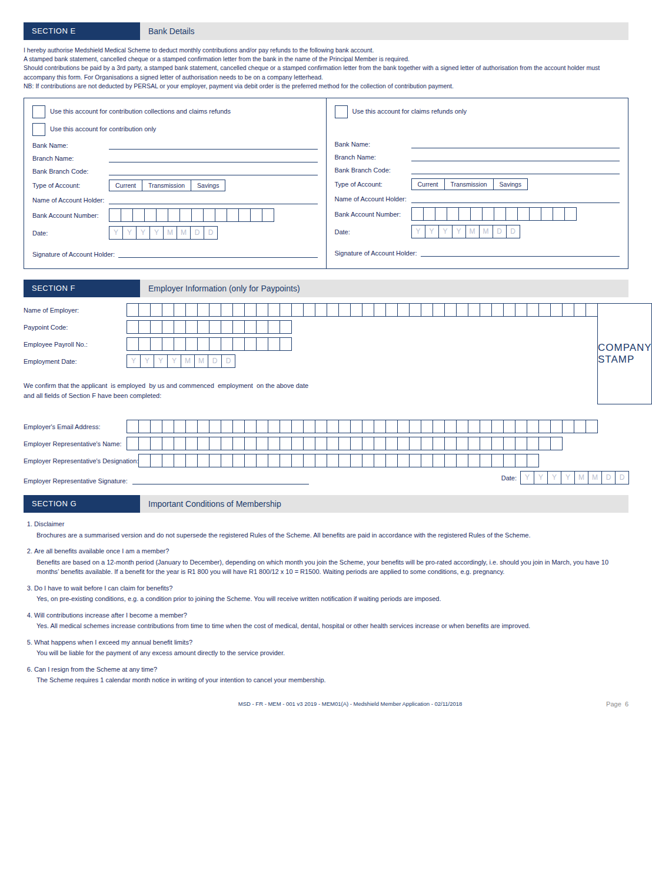SECTION E
Bank Details
I hereby authorise Medshield Medical Scheme to deduct monthly contributions and/or pay refunds to the following bank account.
A stamped bank statement, cancelled cheque or a stamped confirmation letter from the bank in the name of the Principal Member is required.
Should contributions be paid by a 3rd party, a stamped bank statement, cancelled cheque or a stamped confirmation letter from the bank together with a signed letter of authorisation from the account holder must accompany this form. For Organisations a signed letter of authorisation needs to be on a company letterhead.
NB: If contributions are not deducted by PERSAL or your employer, payment via debit order is the preferred method for the collection of contribution payment.
Use this account for contribution collections and claims refunds
Use this account for contribution only
Bank Name:
Branch Name:
Bank Branch Code:
Type of Account: Current Transmission Savings
Name of Account Holder:
Bank Account Number:
Date:
Y
Y
Y
Y
M
M
D
D
Signature of Account Holder:
Use this account for claims refunds only
Bank Name:
Branch Name:
Bank Branch Code:
Type of Account: Current Transmission Savings
Name of Account Holder:
Bank Account Number:
Date:
Y
Y
Y
Y
M
M
D
D
Signature of Account Holder:
SECTION F
Employer Information (only for Paypoints)
Name of Employer:
Paypoint Code:
Employee Payroll No.:
Employment Date:
Y
Y
Y
Y
M
M
D
D
We confirm that the applicant is employed by us and commenced employment on the above date and all fields of Section F have been completed:
COMPANY STAMP
Employer's Email Address:
Employer Representative's Name:
Employer Representative's Designation:
Employer Representative Signature:
Date:
Y
Y
Y
Y
M
M
D
D
SECTION G
Important Conditions of Membership
Disclaimer Brochures are a summarised version and do not supersede the registered Rules of the Scheme. All benefits are paid in accordance with the registered Rules of the Scheme.
Are all benefits available once I am a member? Benefits are based on a 12-month period (January to December), depending on which month you join the Scheme, your benefits will be pro-rated accordingly, i.e. should you join in March, you have 10 months’ benefits available. If a benefit for the year is R1 800 you will have R1 800/12 x 10 = R1500. Waiting periods are applied to some conditions, e.g. pregnancy.
Do I have to wait before I can claim for benefits? Yes, on pre-existing conditions, e.g. a condition prior to joining the Scheme. You will receive written notification if waiting periods are imposed.
Will contributions increase after I become a member? Yes. All medical schemes increase contributions from time to time when the cost of medical, dental, hospital or other health services increase or when benefits are improved.
What happens when I exceed my annual benefit limits? You will be liable for the payment of any excess amount directly to the service provider.
Can I resign from the Scheme at any time? The Scheme requires 1 calendar month notice in writing of your intention to cancel your membership.
MSD - FR - MEM - 001 v3 2019 - MEM01(A) - Medshield Member Application - 02/11/2018
Page 6